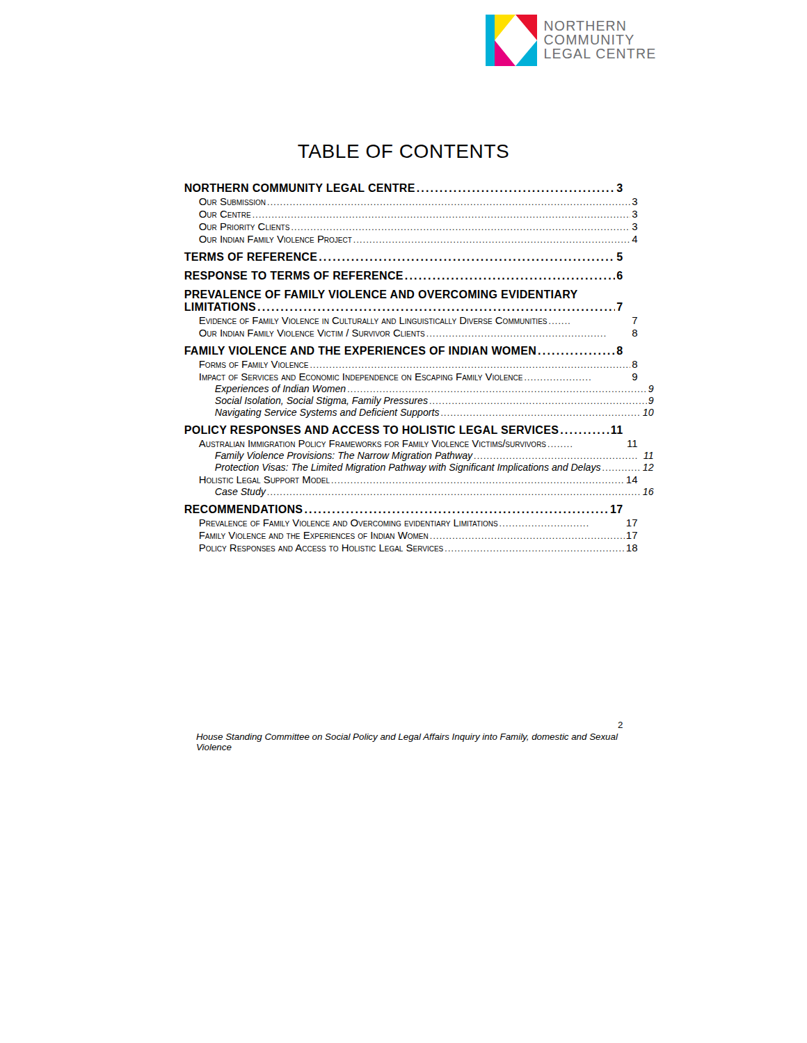Northern
Community
Legal Centre
TABLE OF CONTENTS
NORTHERN COMMUNITY LEGAL CENTRE ................................................... 3
Our Submission ............................................................................................................................................. 3
Our Centre ....................................................................................................................................................... 3
Our Priority Clients ....................................................................................................................................... 3
Our Indian Family Violence Project ......................................................................................................... 4
TERMS OF REFERENCE ..................................................................................................... 5
RESPONSE TO TERMS OF REFERENCE ....................................................................... 6
PREVALENCE OF FAMILY VIOLENCE AND OVERCOMING EVIDENTIARY
LIMITATIONS ......................................................................................................................... 7
Evidence of Family Violence in Culturally and Linguistically Diverse Communities ....... 7
Our Indian Family Violence Victim / Survivor Clients ........................................................ 8
FAMILY VIOLENCE AND THE EXPERIENCES OF INDIAN WOMEN ................... 8
Forms of Family Violence ......................................................................................................................... 8
Impact of Services and Economic Independence on Escaping Family Violence ..................... 9
Experiences of Indian Women ....................................................................................................... 9
Social Isolation, Social Stigma, Family Pressures ......................................................................... 9
Navigating Service Systems and Deficient Supports .............................................................. 10
POLICY RESPONSES AND ACCESS TO HOLISTIC LEGAL SERVICES .............. 11
Australian Immigration Policy Frameworks for Family Violence Victims/survivors ........ 11
Family Violence Provisions: The Narrow Migration Pathway ................................................... 11
Protection Visas: The Limited Migration Pathway with Significant Implications and Delays ............ 12
Holistic Legal Support Model .................................................................................................................. 14
Case Study ................................................................................................................................................. 16
RECOMMENDATIONS ................................................................................................ 17
Prevalence of Family Violence and Overcoming evidentiary Limitations ............................ 17
Family Violence and the Experiences of Indian Women ............................................................. 17
Policy Responses and Access to Holistic Legal Services ............................................................. 18
2
House Standing Committee on Social Policy and Legal Affairs Inquiry into Family, domestic and Sexual Violence